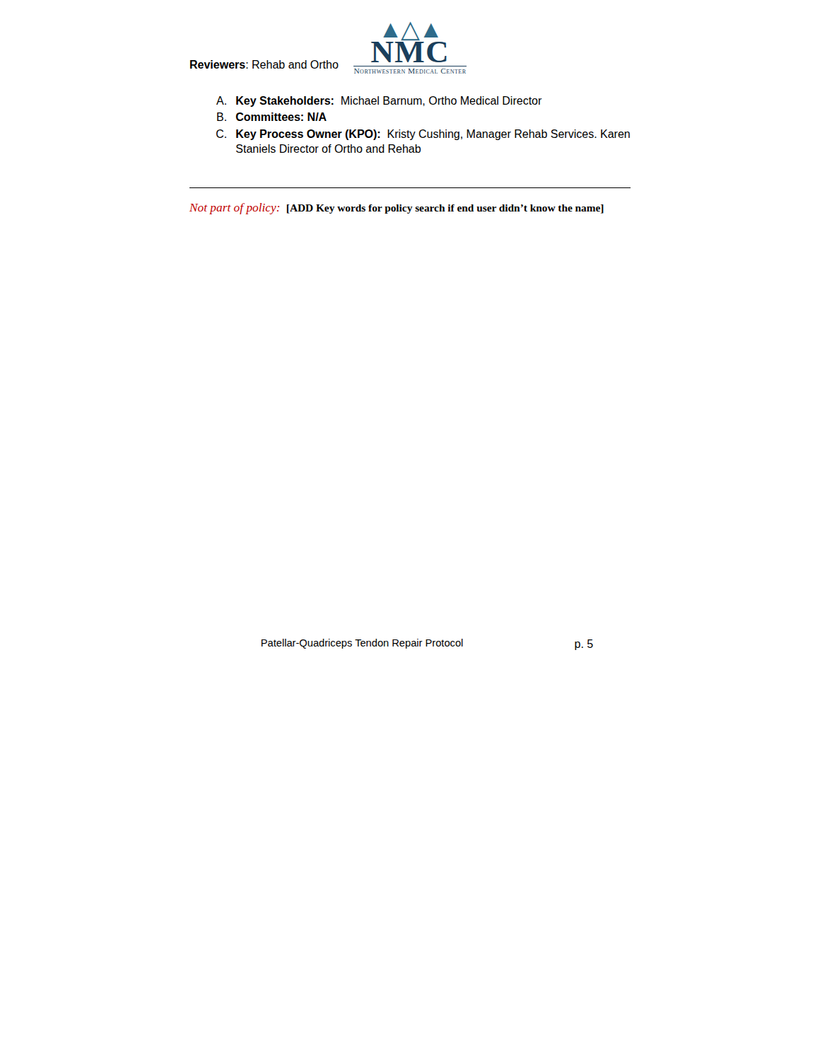▲△▲ NMC Northwestern Medical Center
Reviewers: Rehab and Ortho
Key Stakeholders: Michael Barnum, Ortho Medical Director
Committees: N/A
Key Process Owner (KPO): Kristy Cushing, Manager Rehab Services. Karen Staniels Director of Ortho and Rehab
Not part of policy: [ADD Key words for policy search if end user didn’t know the name]
Patellar-Quadriceps Tendon Repair Protocol p. 5